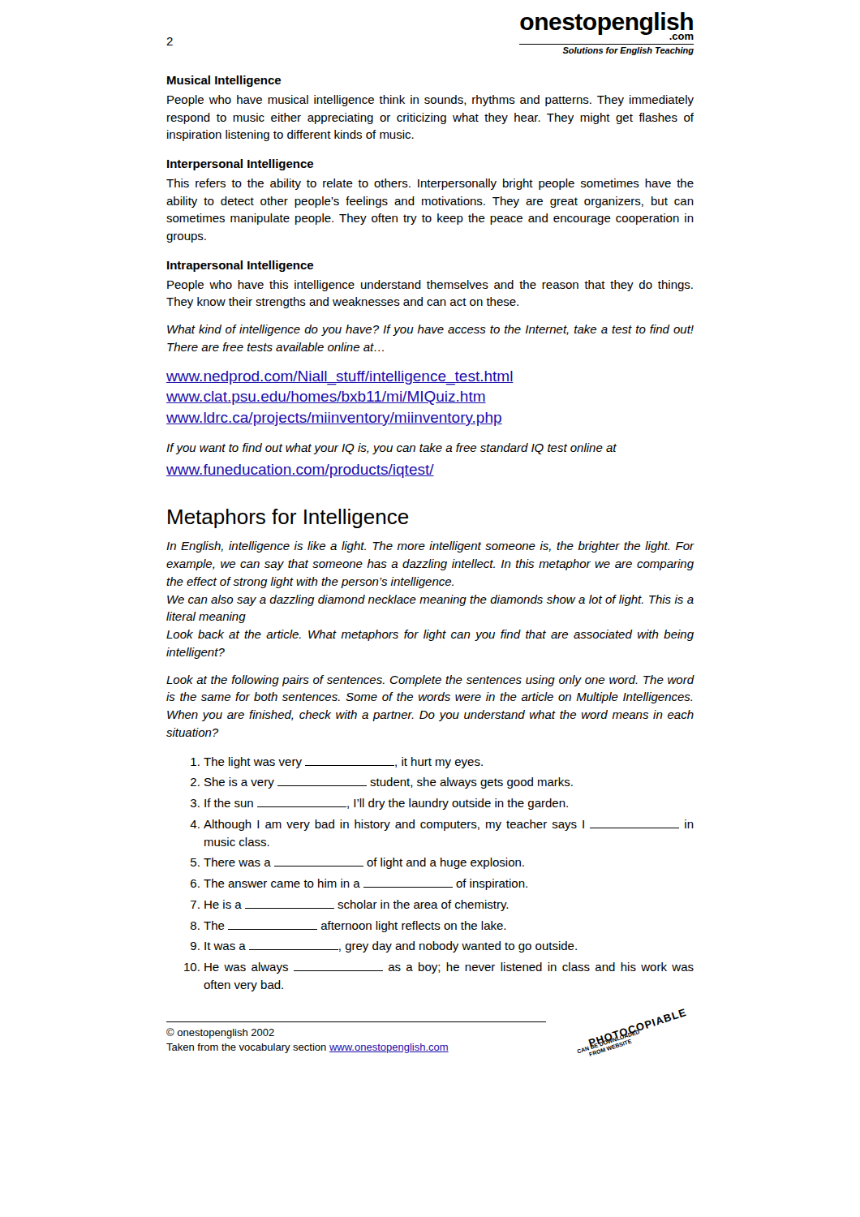one stop english
.com
Solutions for English Teaching
2
Musical Intelligence
People who have musical intelligence think in sounds, rhythms and patterns. They immediately respond to music either appreciating or criticizing what they hear. They might get flashes of inspiration listening to different kinds of music.
Interpersonal Intelligence
This refers to the ability to relate to others. Interpersonally bright people sometimes have the ability to detect other people’s feelings and motivations. They are great organizers, but can sometimes manipulate people. They often try to keep the peace and encourage cooperation in groups.
Intrapersonal Intelligence
People who have this intelligence understand themselves and the reason that they do things. They know their strengths and weaknesses and can act on these.
What kind of intelligence do you have? If you have access to the Internet, take a test to find out! There are free tests available online at…
www.nedprod.com/Niall_stuff/intelligence_test.html www.clat.psu.edu/homes/bxb11/mi/MIQuiz.htm www.ldrc.ca/projects/miinventory/miinventory.php
If you want to find out what your IQ is, you can take a free standard IQ test online at
www.funeducation.com/products/iqtest/
Metaphors for Intelligence
In English, intelligence is like a light. The more intelligent someone is, the brighter the light. For example, we can say that someone has a dazzling intellect. In this metaphor we are comparing the effect of strong light with the person’s intelligence.
We can also say a dazzling diamond necklace meaning the diamonds show a lot of light. This is a literal meaning
Look back at the article. What metaphors for light can you find that are associated with being intelligent?
Look at the following pairs of sentences. Complete the sentences using only one word. The word is the same for both sentences. Some of the words were in the article on Multiple Intelligences. When you are finished, check with a partner. Do you understand what the word means in each situation?
The light was very , it hurt my eyes.
She is a very student, she always gets good marks.
If the sun , I’ll dry the laundry outside in the garden.
Although I am very bad in history and computers, my teacher says I in music class.
There was a of light and a huge explosion.
The answer came to him in a of inspiration.
He is a scholar in the area of chemistry.
The afternoon light reflects on the lake.
It was a , grey day and nobody wanted to go outside.
He was always as a boy; he never listened in class and his work was often very bad.
© onestopenglish 2002
Taken from the vocabulary section www.onestopenglish.com
PHOTOCOPIABLE
CAN BE DOWNLOADED
FROM WEBSITE